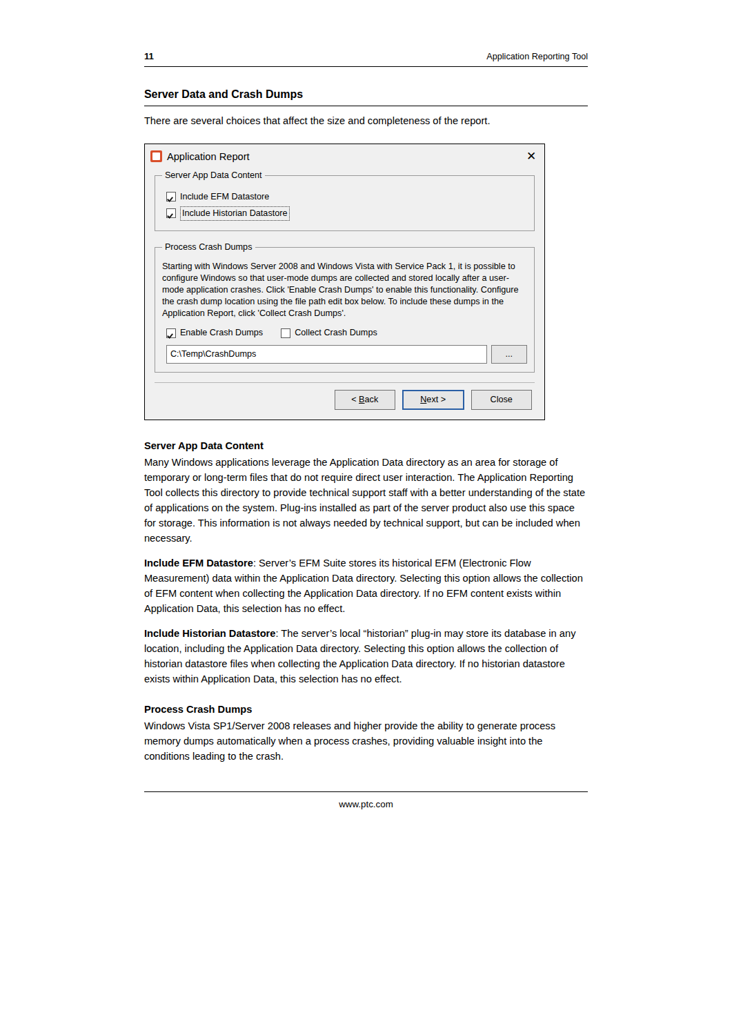11 Application Reporting Tool
Server Data and Crash Dumps
There are several choices that affect the size and completeness of the report.
Application Report
✕
Server App Data Content
Include EFM Datastore
Include Historian Datastore
Process Crash Dumps
Starting with Windows Server 2008 and Windows Vista with Service Pack 1, it is possible to configure Windows so that user-mode dumps are collected and stored locally after a user-mode application crashes. Click 'Enable Crash Dumps' to enable this functionality. Configure the crash dump location using the file path edit box below. To include these dumps in the Application Report, click 'Collect Crash Dumps'.
Enable Crash Dumps Collect Crash Dumps
C:\Temp\CrashDumps ...
< Back Next > Close
Server App Data Content
Many Windows applications leverage the Application Data directory as an area for storage of temporary or long-term files that do not require direct user interaction. The Application Reporting Tool collects this directory to provide technical support staff with a better understanding of the state of applications on the system. Plug-ins installed as part of the server product also use this space for storage. This information is not always needed by technical support, but can be included when necessary.
Include EFM Datastore: Server’s EFM Suite stores its historical EFM (Electronic Flow Measurement) data within the Application Data directory. Selecting this option allows the collection of EFM content when collecting the Application Data directory. If no EFM content exists within Application Data, this selection has no effect.
Include Historian Datastore: The server’s local “historian” plug-in may store its database in any location, including the Application Data directory. Selecting this option allows the collection of historian datastore files when collecting the Application Data directory. If no historian datastore exists within Application Data, this selection has no effect.
Process Crash Dumps
Windows Vista SP1/Server 2008 releases and higher provide the ability to generate process memory dumps automatically when a process crashes, providing valuable insight into the conditions leading to the crash.
www.ptc.com